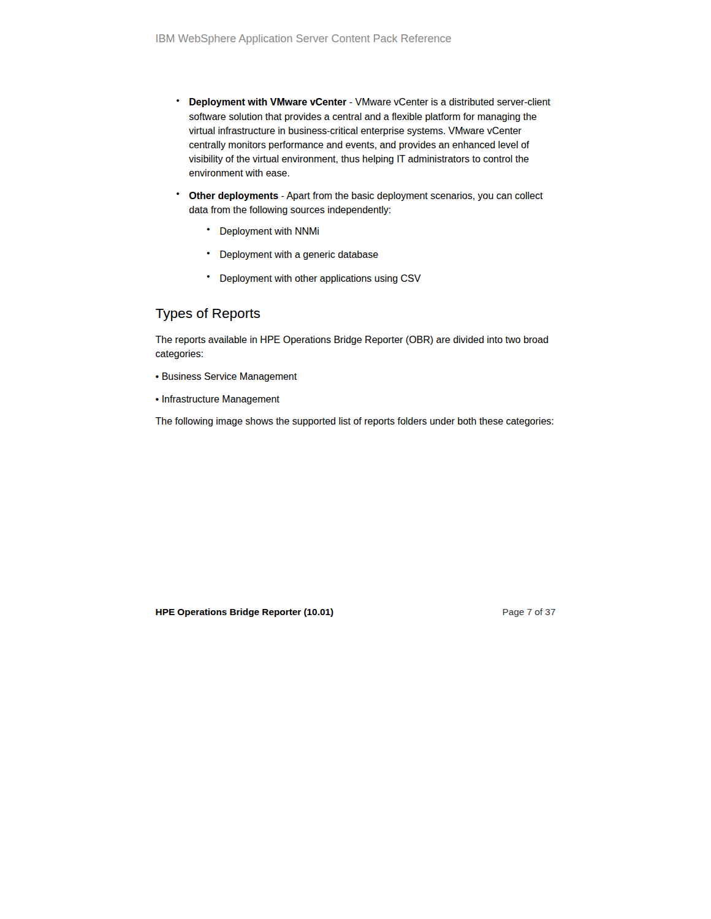IBM WebSphere Application Server Content Pack Reference
Deployment with VMware vCenter - VMware vCenter is a distributed server-client software solution that provides a central and a flexible platform for managing the virtual infrastructure in business-critical enterprise systems. VMware vCenter centrally monitors performance and events, and provides an enhanced level of visibility of the virtual environment, thus helping IT administrators to control the environment with ease.
Other deployments - Apart from the basic deployment scenarios, you can collect data from the following sources independently:
Deployment with NNMi
Deployment with a generic database
Deployment with other applications using CSV
Types of Reports
The reports available in HPE Operations Bridge Reporter (OBR) are divided into two broad categories:
• Business Service Management
• Infrastructure Management
The following image shows the supported list of reports folders under both these categories:
HPE Operations Bridge Reporter (10.01)
Page 7 of 37